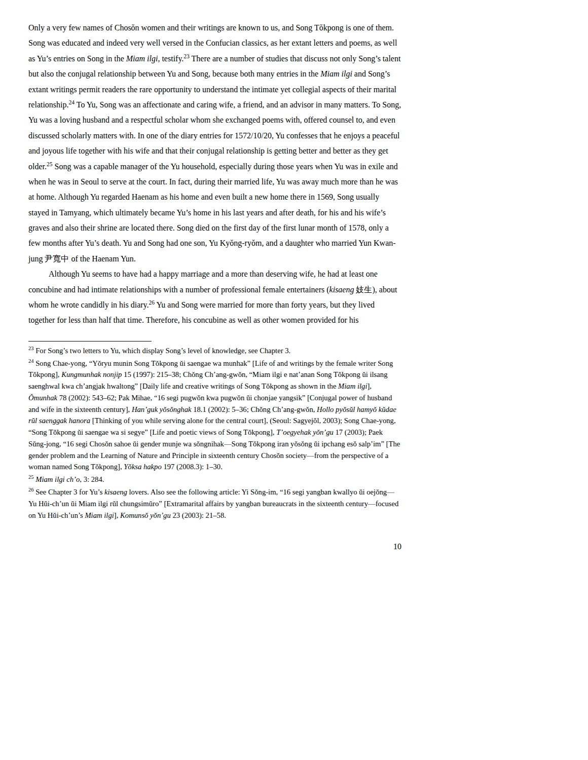Only a very few names of Chosŏn women and their writings are known to us, and Song Tŏkpong is one of them. Song was educated and indeed very well versed in the Confucian classics, as her extant letters and poems, as well as Yu’s entries on Song in the Miam ilgi, testify.23 There are a number of studies that discuss not only Song’s talent but also the conjugal relationship between Yu and Song, because both many entries in the Miam ilgi and Song’s extant writings permit readers the rare opportunity to understand the intimate yet collegial aspects of their marital relationship.24 To Yu, Song was an affectionate and caring wife, a friend, and an advisor in many matters. To Song, Yu was a loving husband and a respectful scholar whom she exchanged poems with, offered counsel to, and even discussed scholarly matters with. In one of the diary entries for 1572/10/20, Yu confesses that he enjoys a peaceful and joyous life together with his wife and that their conjugal relationship is getting better and better as they get older.25 Song was a capable manager of the Yu household, especially during those years when Yu was in exile and when he was in Seoul to serve at the court. In fact, during their married life, Yu was away much more than he was at home. Although Yu regarded Haenam as his home and even built a new home there in 1569, Song usually stayed in Tamyang, which ultimately became Yu’s home in his last years and after death, for his and his wife’s graves and also their shrine are located there. Song died on the first day of the first lunar month of 1578, only a few months after Yu’s death. Yu and Song had one son, Yu Kyŏng-ryŏm, and a daughter who married Yun Kwan-jung 尹寬中 of the Haenam Yun.
Although Yu seems to have had a happy marriage and a more than deserving wife, he had at least one concubine and had intimate relationships with a number of professional female entertainers (kisaeng 妓生), about whom he wrote candidly in his diary.26 Yu and Song were married for more than forty years, but they lived together for less than half that time. Therefore, his concubine as well as other women provided for his
23 For Song’s two letters to Yu, which display Song’s level of knowledge, see Chapter 3.
24 Song Chae-yong, “Yŏryu munin Song Tŏkpong ŭi saengae wa munhak” [Life of and writings by the female writer Song Tŏkpong], Kungmunhak nonjip 15 (1997): 215–38; Chŏng Ch’ang-gwŏn, “Miam ilgi e nat’anan Song Tŏkpong ŭi ilsang saenghwal kwa ch’angjak hwaltong” [Daily life and creative writings of Song Tŏkpong as shown in the Miam ilgi], Ŏmunhak 78 (2002): 543–62; Pak Mihae, “16 segi pugwŏn kwa pugwŏn ŭi chonjae yangsik” [Conjugal power of husband and wife in the sixteenth century], Han’guk yŏsŏnghak 18.1 (2002): 5–36; Chŏng Ch’ang-gwŏn, Hollo pyŏsŭl hamyŏ kŭdae rŭl saenggak hanora [Thinking of you while serving alone for the central court], (Seoul: Sagyejŏl, 2003); Song Chae-yong, “Song Tŏkpong ŭi saengae wa si segye” [Life and poetic views of Song Tŏkpong], T’oegyehak yŏn’gu 17 (2003); Paek Sŭng-jong, “16 segi Chosŏn sahoe ŭi gender munje wa sŏngnihak—Song Tŏkpong iran yŏsŏng ŭi ipchang esŏ salp’im” [The gender problem and the Learning of Nature and Principle in sixteenth century Chosŏn society—from the perspective of a woman named Song Tŏkpong], Yŏksa hakpo 197 (2008.3): 1–30.
25 Miam ilgi ch’o, 3: 284.
26 See Chapter 3 for Yu’s kisaeng lovers. Also see the following article: Yi Sŏng-im, “16 segi yangban kwallyo ŭi oejŏng—Yu Hŭi-ch’un ŭi Miam ilgi rŭl chungsimŭro” [Extramarital affairs by yangban bureaucrats in the sixteenth century—focused on Yu Hŭi-ch’un’s Miam ilgi], Komunsŏ yŏn’gu 23 (2003): 21–58.
10